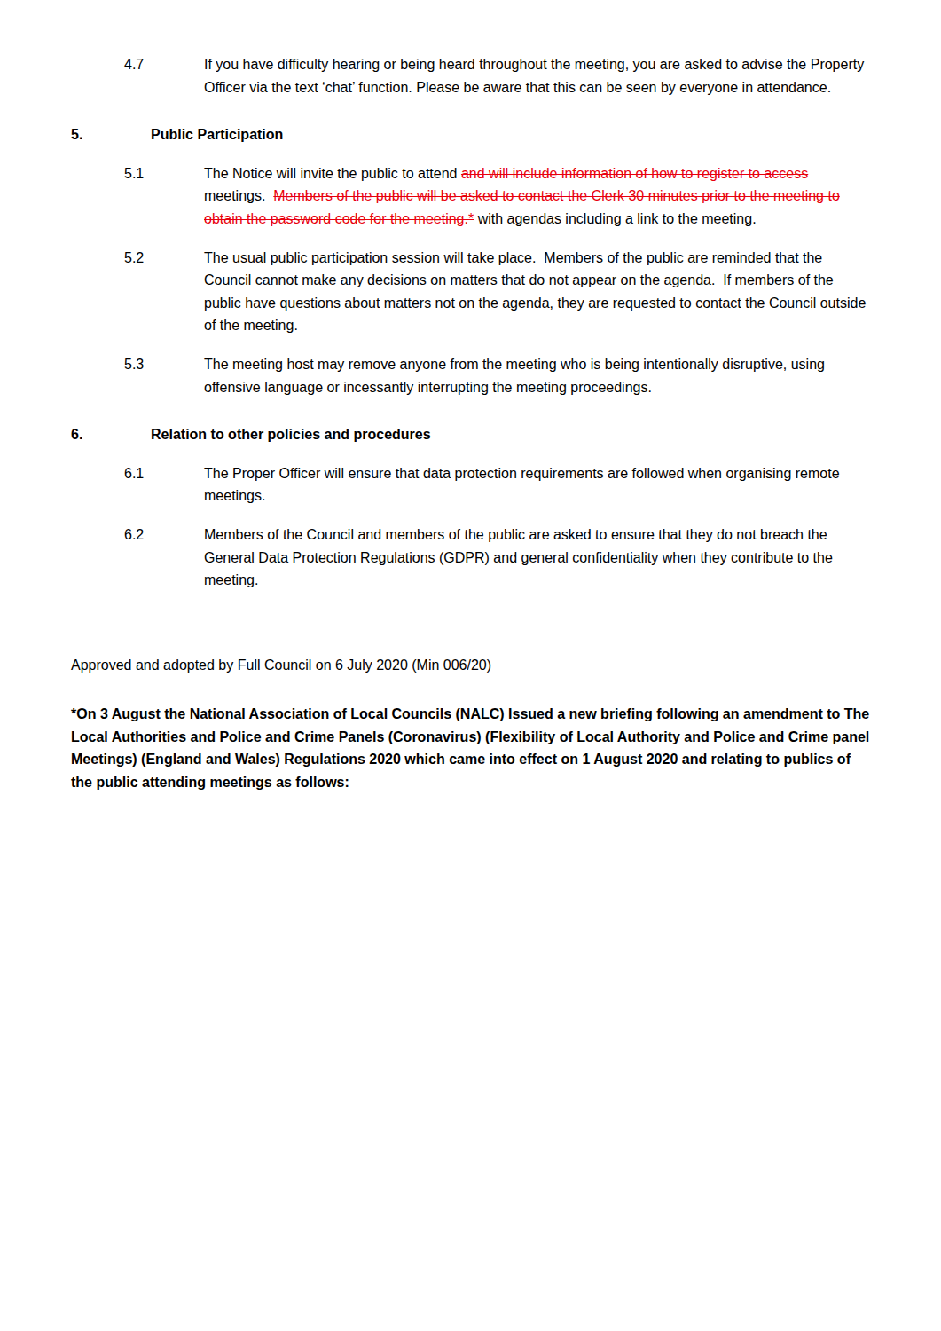4.7
If you have difficulty hearing or being heard throughout the meeting, you are asked to advise the Property Officer via the text ‘chat’ function. Please be aware that this can be seen by everyone in attendance.
5.
Public Participation
5.1
The Notice will invite the public to attend and will include information of how to register to access meetings. Members of the public will be asked to contact the Clerk 30 minutes prior to the meeting to obtain the password code for the meeting.* with agendas including a link to the meeting.
5.2
The usual public participation session will take place. Members of the public are reminded that the Council cannot make any decisions on matters that do not appear on the agenda. If members of the public have questions about matters not on the agenda, they are requested to contact the Council outside of the meeting.
5.3
The meeting host may remove anyone from the meeting who is being intentionally disruptive, using offensive language or incessantly interrupting the meeting proceedings.
6.
Relation to other policies and procedures
6.1
The Proper Officer will ensure that data protection requirements are followed when organising remote meetings.
6.2
Members of the Council and members of the public are asked to ensure that they do not breach the General Data Protection Regulations (GDPR) and general confidentiality when they contribute to the meeting.
Approved and adopted by Full Council on 6 July 2020 (Min 006/20)
*On 3 August the National Association of Local Councils (NALC) Issued a new briefing following an amendment to The Local Authorities and Police and Crime Panels (Coronavirus) (Flexibility of Local Authority and Police and Crime panel Meetings) (England and Wales) Regulations 2020 which came into effect on 1 August 2020 and relating to publics of the public attending meetings as follows: